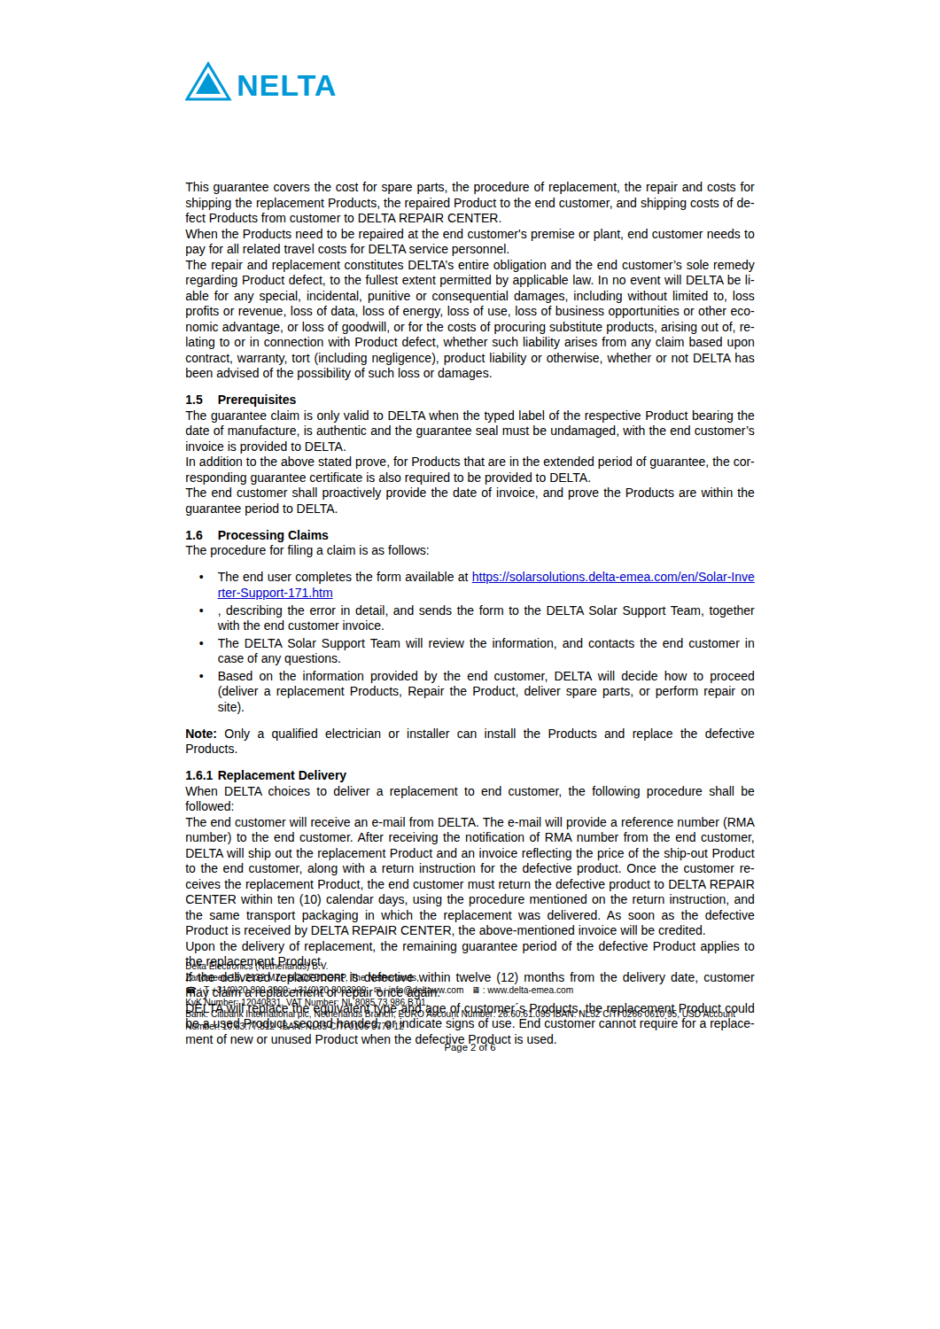NELTA
This guarantee covers the cost for spare parts, the procedure of replacement, the repair and costs for shipping the replacement Products, the repaired Product to the end customer, and shipping costs of defect Products from customer to DELTA REPAIR CENTER.
When the Products need to be repaired at the end customer's premise or plant, end customer needs to pay for all related travel costs for DELTA service personnel.
The repair and replacement constitutes DELTA’s entire obligation and the end customer’s sole remedy regarding Product defect, to the fullest extent permitted by applicable law. In no event will DELTA be liable for any special, incidental, punitive or consequential damages, including without limited to, loss profits or revenue, loss of data, loss of energy, loss of use, loss of business opportunities or other economic advantage, or loss of goodwill, or for the costs of procuring substitute products, arising out of, relating to or in connection with Product defect, whether such liability arises from any claim based upon contract, warranty, tort (including negligence), product liability or otherwise, whether or not DELTA has been advised of the possibility of such loss or damages.
1.5 Prerequisites
The guarantee claim is only valid to DELTA when the typed label of the respective Product bearing the date of manufacture, is authentic and the guarantee seal must be undamaged, with the end customer’s invoice is provided to DELTA.
In addition to the above stated prove, for Products that are in the extended period of guarantee, the corresponding guarantee certificate is also required to be provided to DELTA.
The end customer shall proactively provide the date of invoice, and prove the Products are within the guarantee period to DELTA.
1.6 Processing Claims
The procedure for filing a claim is as follows:
The end user completes the form available at https://solarsolutions.delta-emea.com/en/Solar-Inverter-Support-171.htm
, describing the error in detail, and sends the form to the DELTA Solar Support Team, together with the end customer invoice.
The DELTA Solar Support Team will review the information, and contacts the end customer in case of any questions.
Based on the information provided by the end customer, DELTA will decide how to proceed (deliver a replacement Products, Repair the Product, deliver spare parts, or perform repair on site).
Note: Only a qualified electrician or installer can install the Products and replace the defective Products.
1.6.1 Replacement Delivery
When DELTA choices to deliver a replacement to end customer, the following procedure shall be followed:
The end customer will receive an e-mail from DELTA. The e-mail will provide a reference number (RMA number) to the end customer. After receiving the notification of RMA number from the end customer, DELTA will ship out the replacement Product and an invoice reflecting the price of the ship-out Product to the end customer, along with a return instruction for the defective product. Once the customer receives the replacement Product, the end customer must return the defective product to DELTA REPAIR CENTER within ten (10) calendar days, using the procedure mentioned on the return instruction, and the same transport packaging in which the replacement was delivered. As soon as the defective Product is received by DELTA REPAIR CENTER, the above-mentioned invoice will be credited.
Upon the delivery of replacement, the remaining guarantee period of the defective Product applies to the replacement Product.
If the delivered replacement is defective within twelve (12) months from the delivery date, customer may claim a replacement or repair once again.
DELTA will replace the equivalent type and age of customer´s Products, the replacement Product could be a used Product, second handed, or indicate signs of use. End customer cannot require for a replacement of new or unused Product when the defective Product is used.
Delta Electronics (Netherlands) B.V.
Zandsteen 15, 2132 MZ HOOFDDORP, The Netherlands,
☎ : T +31(0)20 800 3900: +31(0)20 8003999, ✉ : info@deltaww.com 🖥 : www.delta-emea.com
KvK Number: 12040831, VAT Number: NL 8085.73.986.B.01,
Bank: Citibank International plc, Netherlands Branch, EURO Account Number: 26.60.61.095 IBAN: NL52 CITI 0266 0610 95, USD Account Number: 10.63.77.812 IBAN: NL65 CITI 0106 3778 12
Page 2 of 6